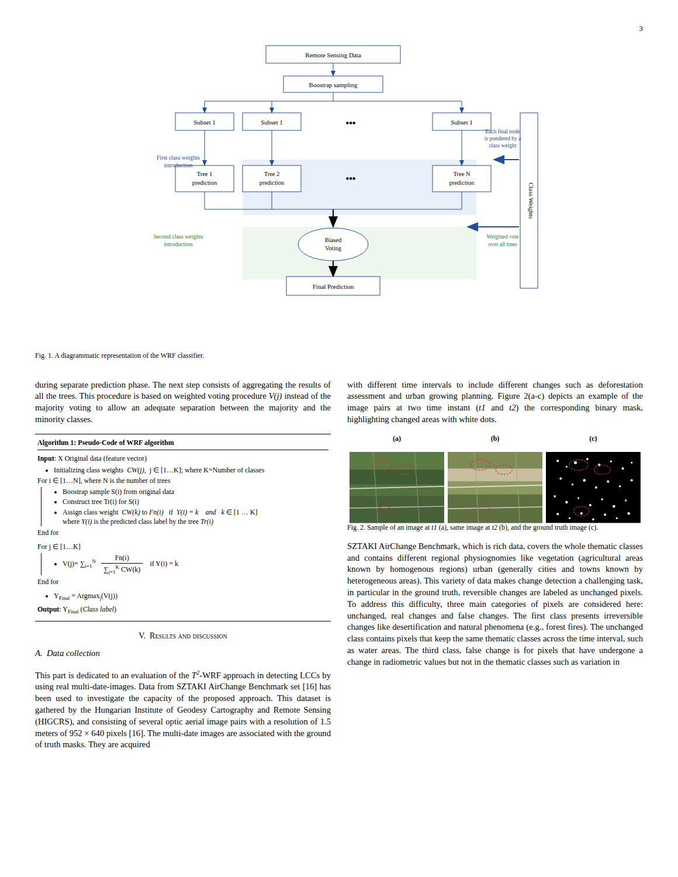3
Remote Sensing Data Boostrap sampling Subset 1 Subset 1 ••• Subset 1 Tree 1 prediction Tree 2 prediction ••• Tree N prediction Class Weights Each final node is pondered by a class weight First class weights introduction Biased Voting Second class weights introduction Weighted vote over all trees Final Prediction
Fig. 1. A diagrammatic representation of the WRF classifier.
during separate prediction phase. The next step consists of aggregating the results of all the trees. This procedure is based on weighted voting procedure V(j) instead of the majority voting to allow an adequate separation between the majority and the minority classes.
Algorithm 1: Pseudo-Code of WRF algorithm
Input: X Original data (feature vector)
Initializing class weights CW(j), j ∈ [1…K]; where K=Number of classes
For i ∈ [1…N], where N is the number of trees
Boostrap sample S(i) from original data
Construct tree Tr(i) for S(i)
Assign class weight CW(k) to Fn(i) if Y(i) = k and k ∈ [1 … K]
where Y(i) is the predicted class label by the tree Tr(i)
End for
For j ∈ [1…K]
V(j)= ∑i=1N Fn(i) ∑j=1K CW(k) if Y(i) = k
End for
YFinal = Argmaxj(V(j))
Output: YFinal (Class label)
V. Results and discussion
A. Data collection
This part is dedicated to an evaluation of the T2-WRF approach in detecting LCCs by using real multi-date-images. Data from SZTAKI AirChange Benchmark set [16] has been used to investigate the capacity of the proposed approach. This dataset is gathered by the Hungarian Institute of Geodesy Cartography and Remote Sensing (HIGCRS), and consisting of several optic aerial image pairs with a resolution of 1.5 meters of 952 × 640 pixels [16]. The multi-date images are associated with the ground of truth masks. They are acquired
with different time intervals to include different changes such as deforestation assessment and urban growing planning. Figure 2(a-c) depicts an example of the image pairs at two time instant (t1 and t2) the corresponding binary mask, highlighting changed areas with white dots.
(a)
(b)
(c)
Fig. 2. Sample of an image at t1 (a), same image at t2 (b), and the ground truth image (c).
SZTAKI AirChange Benchmark, which is rich data, covers the whole thematic classes and contains different regional physiognomies like vegetation (agricultural areas known by homogenous regions) urban (generally cities and towns known by heterogeneous areas). This variety of data makes change detection a challenging task, in particular in the ground truth, reversible changes are labeled as unchanged pixels. To address this difficulty, three main categories of pixels are considered here: unchanged, real changes and false changes. The first class presents irreversible changes like desertification and natural phenomena (e.g., forest fires). The unchanged class contains pixels that keep the same thematic classes across the time interval, such as water areas. The third class, false change is for pixels that have undergone a change in radiometric values but not in the thematic classes such as variation in